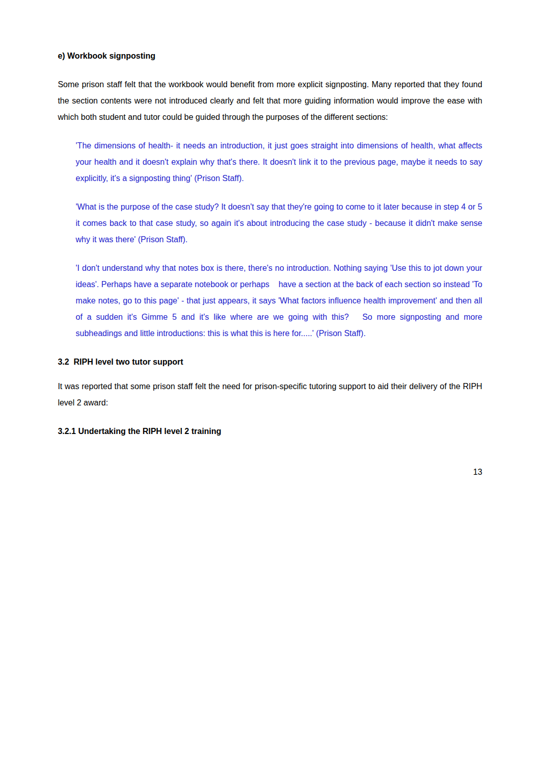e) Workbook signposting
Some prison staff felt that the workbook would benefit from more explicit signposting. Many reported that they found the section contents were not introduced clearly and felt that more guiding information would improve the ease with which both student and tutor could be guided through the purposes of the different sections:
'The dimensions of health- it needs an introduction, it just goes straight into dimensions of health, what affects your health and it doesn't explain why that's there. It doesn't link it to the previous page, maybe it needs to say explicitly, it's a signposting thing' (Prison Staff).
'What is the purpose of the case study? It doesn't say that they're going to come to it later because in step 4 or 5 it comes back to that case study, so again it's about introducing the case study - because it didn't make sense why it was there' (Prison Staff).
'I don't understand why that notes box is there, there's no introduction. Nothing saying 'Use this to jot down your ideas'. Perhaps have a separate notebook or perhaps have a section at the back of each section so instead 'To make notes, go to this page' - that just appears, it says 'What factors influence health improvement' and then all of a sudden it's Gimme 5 and it's like where are we going with this? So more signposting and more subheadings and little introductions: this is what this is here for.....' (Prison Staff).
3.2 RIPH level two tutor support
It was reported that some prison staff felt the need for prison-specific tutoring support to aid their delivery of the RIPH level 2 award:
3.2.1 Undertaking the RIPH level 2 training
13